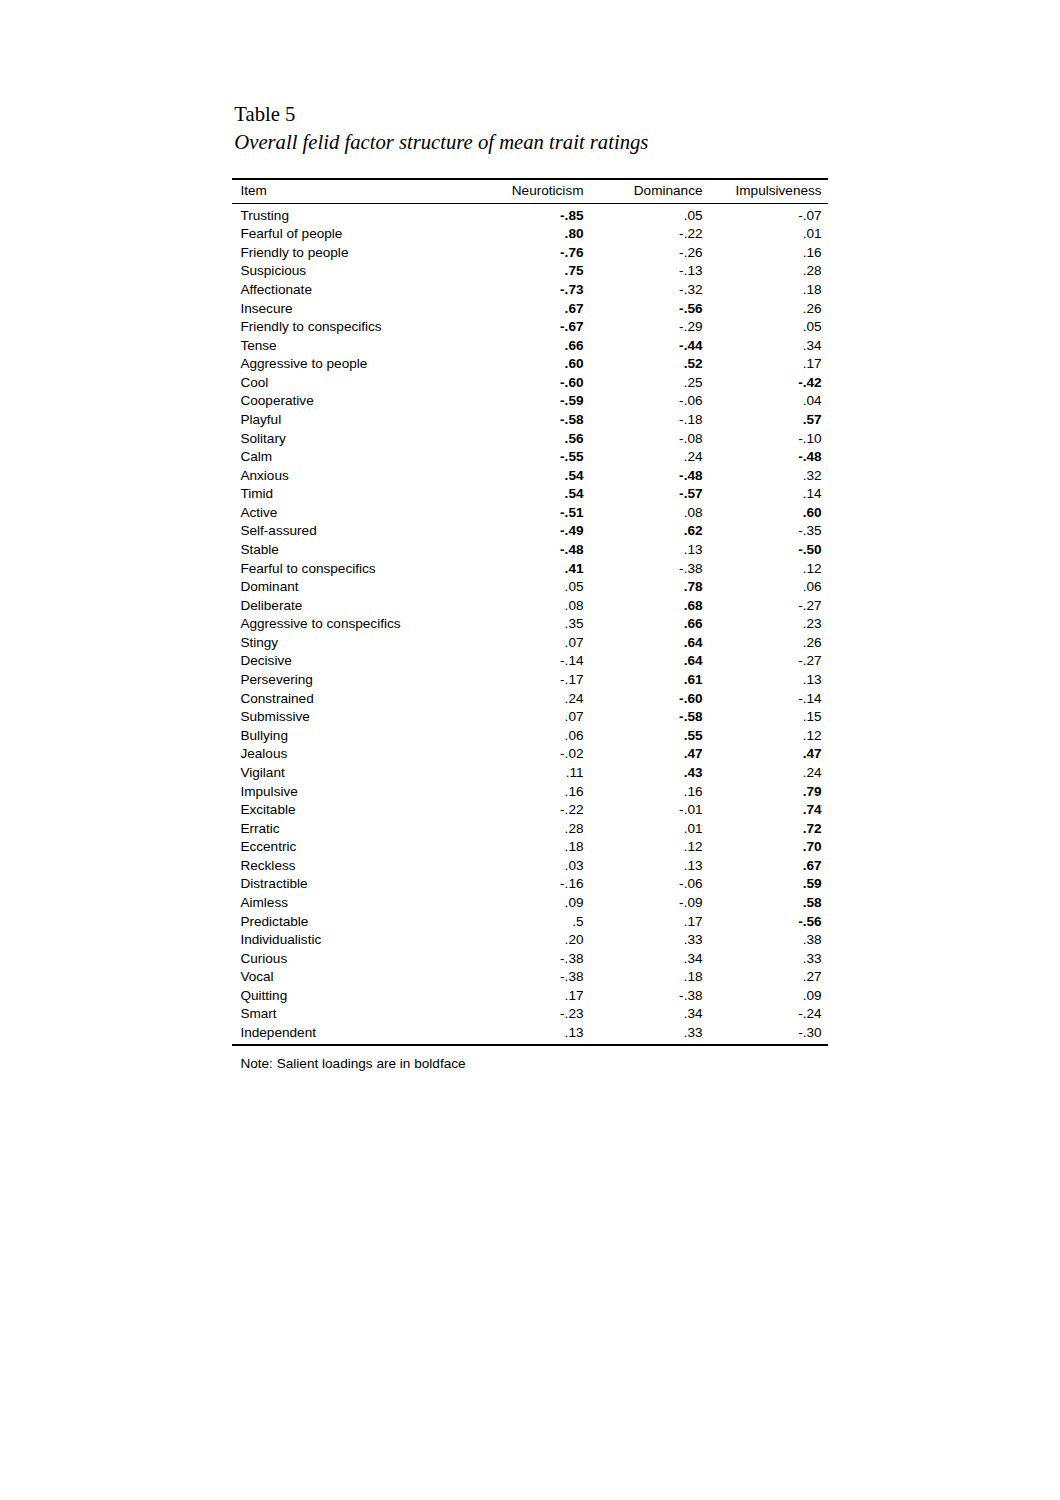Table 5 Overall felid factor structure of mean trait ratings
| Item | Neuroticism | Dominance | Impulsiveness |
| --- | --- | --- | --- |
| Trusting | -.85 | .05 | -.07 |
| Fearful of people | .80 | -.22 | .01 |
| Friendly to people | -.76 | -.26 | .16 |
| Suspicious | .75 | -.13 | .28 |
| Affectionate | -.73 | -.32 | .18 |
| Insecure | .67 | -.56 | .26 |
| Friendly to conspecifics | -.67 | -.29 | .05 |
| Tense | .66 | -.44 | .34 |
| Aggressive to people | .60 | .52 | .17 |
| Cool | -.60 | .25 | -.42 |
| Cooperative | -.59 | -.06 | .04 |
| Playful | -.58 | -.18 | .57 |
| Solitary | .56 | -.08 | -.10 |
| Calm | -.55 | .24 | -.48 |
| Anxious | .54 | -.48 | .32 |
| Timid | .54 | -.57 | .14 |
| Active | -.51 | .08 | .60 |
| Self-assured | -.49 | .62 | -.35 |
| Stable | -.48 | .13 | -.50 |
| Fearful to conspecifics | .41 | -.38 | .12 |
| Dominant | .05 | .78 | .06 |
| Deliberate | .08 | .68 | -.27 |
| Aggressive to conspecifics | .35 | .66 | .23 |
| Stingy | .07 | .64 | .26 |
| Decisive | -.14 | .64 | -.27 |
| Persevering | -.17 | .61 | .13 |
| Constrained | .24 | -.60 | -.14 |
| Submissive | .07 | -.58 | .15 |
| Bullying | .06 | .55 | .12 |
| Jealous | -.02 | .47 | .47 |
| Vigilant | .11 | .43 | .24 |
| Impulsive | .16 | .16 | .79 |
| Excitable | -.22 | -.01 | .74 |
| Erratic | .28 | .01 | .72 |
| Eccentric | .18 | .12 | .70 |
| Reckless | .03 | .13 | .67 |
| Distractible | -.16 | -.06 | .59 |
| Aimless | .09 | -.09 | .58 |
| Predictable | .5 | .17 | -.56 |
| Individualistic | .20 | .33 | .38 |
| Curious | -.38 | .34 | .33 |
| Vocal | -.38 | .18 | .27 |
| Quitting | .17 | -.38 | .09 |
| Smart | -.23 | .34 | -.24 |
| Independent | .13 | .33 | -.30 |
Note: Salient loadings are in boldface